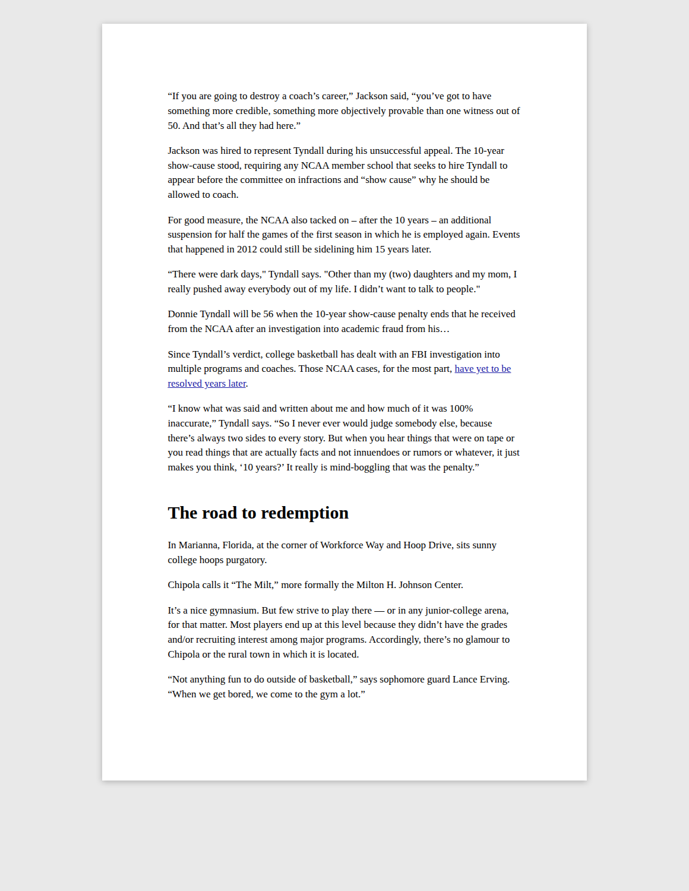“If you are going to destroy a coach’s career,” Jackson said, “you’ve got to have something more credible, something more objectively provable than one witness out of 50. And that’s all they had here.”
Jackson was hired to represent Tyndall during his unsuccessful appeal. The 10-year show-cause stood, requiring any NCAA member school that seeks to hire Tyndall to appear before the committee on infractions and “show cause” why he should be allowed to coach.
For good measure, the NCAA also tacked on – after the 10 years – an additional suspension for half the games of the first season in which he is employed again. Events that happened in 2012 could still be sidelining him 15 years later.
“There were dark days," Tyndall says. "Other than my (two) daughters and my mom, I really pushed away everybody out of my life. I didn’t want to talk to people."
Donnie Tyndall will be 56 when the 10-year show-cause penalty ends that he received from the NCAA after an investigation into academic fraud from his…
Since Tyndall’s verdict, college basketball has dealt with an FBI investigation into multiple programs and coaches. Those NCAA cases, for the most part, have yet to be resolved years later.
“I know what was said and written about me and how much of it was 100% inaccurate,” Tyndall says. “So I never ever would judge somebody else, because there’s always two sides to every story. But when you hear things that were on tape or you read things that are actually facts and not innuendoes or rumors or whatever, it just makes you think, ‘10 years?’ It really is mind-boggling that was the penalty.”
The road to redemption
In Marianna, Florida, at the corner of Workforce Way and Hoop Drive, sits sunny college hoops purgatory.
Chipola calls it “The Milt,” more formally the Milton H. Johnson Center.
It’s a nice gymnasium. But few strive to play there — or in any junior-college arena, for that matter. Most players end up at this level because they didn’t have the grades and/or recruiting interest among major programs. Accordingly, there’s no glamour to Chipola or the rural town in which it is located.
“Not anything fun to do outside of basketball,” says sophomore guard Lance Erving. “When we get bored, we come to the gym a lot.”